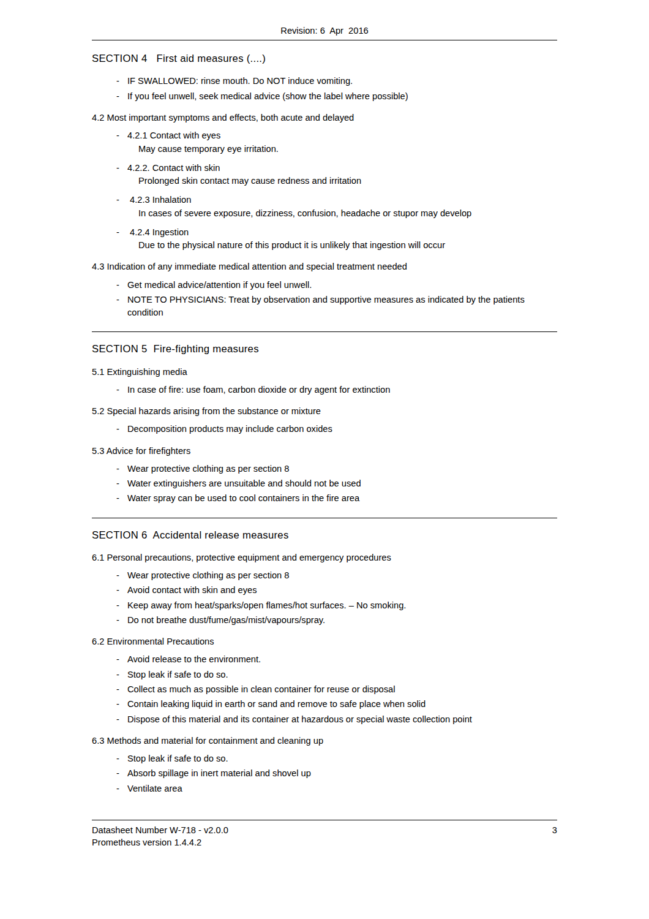Revision: 6 Apr 2016
SECTION 4 First aid measures (....)
IF SWALLOWED: rinse mouth. Do NOT induce vomiting.
If you feel unwell, seek medical advice (show the label where possible)
4.2 Most important symptoms and effects, both acute and delayed
4.2.1 Contact with eyes May cause temporary eye irritation.
4.2.2. Contact with skin Prolonged skin contact may cause redness and irritation
4.2.3 Inhalation In cases of severe exposure, dizziness, confusion, headache or stupor may develop
4.2.4 Ingestion Due to the physical nature of this product it is unlikely that ingestion will occur
4.3 Indication of any immediate medical attention and special treatment needed
Get medical advice/attention if you feel unwell.
NOTE TO PHYSICIANS: Treat by observation and supportive measures as indicated by the patients condition
SECTION 5 Fire-fighting measures
5.1 Extinguishing media
In case of fire: use foam, carbon dioxide or dry agent for extinction
5.2 Special hazards arising from the substance or mixture
Decomposition products may include carbon oxides
5.3 Advice for firefighters
Wear protective clothing as per section 8
Water extinguishers are unsuitable and should not be used
Water spray can be used to cool containers in the fire area
SECTION 6 Accidental release measures
6.1 Personal precautions, protective equipment and emergency procedures
Wear protective clothing as per section 8
Avoid contact with skin and eyes
Keep away from heat/sparks/open flames/hot surfaces. – No smoking.
Do not breathe dust/fume/gas/mist/vapours/spray.
6.2 Environmental Precautions
Avoid release to the environment.
Stop leak if safe to do so.
Collect as much as possible in clean container for reuse or disposal
Contain leaking liquid in earth or sand and remove to safe place when solid
Dispose of this material and its container at hazardous or special waste collection point
6.3 Methods and material for containment and cleaning up
Stop leak if safe to do so.
Absorb spillage in inert material and shovel up
Ventilate area
Datasheet Number W-718 - v2.0.0
Prometheus version 1.4.4.2
3